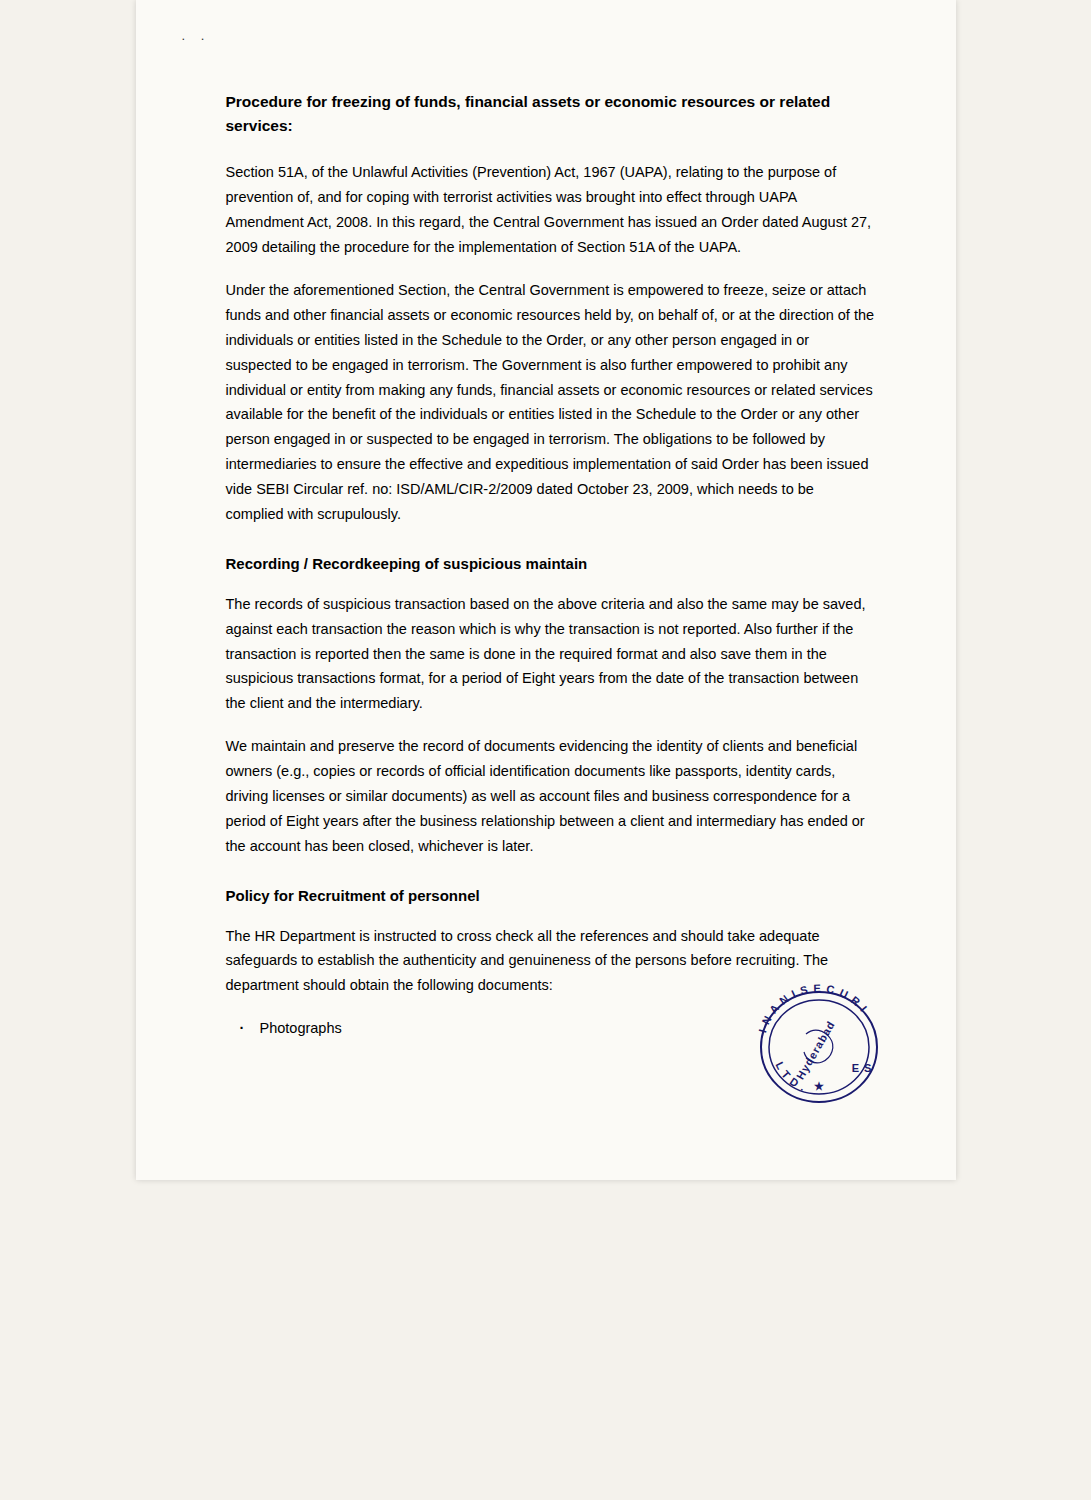. .
Procedure for freezing of funds, financial assets or economic resources or related services:
Section 51A, of the Unlawful Activities (Prevention) Act, 1967 (UAPA), relating to the purpose of prevention of, and for coping with terrorist activities was brought into effect through UAPA Amendment Act, 2008. In this regard, the Central Government has issued an Order dated August 27, 2009 detailing the procedure for the implementation of Section 51A of the UAPA.
Under the aforementioned Section, the Central Government is empowered to freeze, seize or attach funds and other financial assets or economic resources held by, on behalf of, or at the direction of the individuals or entities listed in the Schedule to the Order, or any other person engaged in or suspected to be engaged in terrorism. The Government is also further empowered to prohibit any individual or entity from making any funds, financial assets or economic resources or related services available for the benefit of the individuals or entities listed in the Schedule to the Order or any other person engaged in or suspected to be engaged in terrorism. The obligations to be followed by intermediaries to ensure the effective and expeditious implementation of said Order has been issued vide SEBI Circular ref. no: ISD/AML/CIR-2/2009 dated October 23, 2009, which needs to be complied with scrupulously.
Recording / Recordkeeping of suspicious maintain
The records of suspicious transaction based on the above criteria and also the same may be saved, against each transaction the reason which is why the transaction is not reported. Also further if the transaction is reported then the same is done in the required format and also save them in the suspicious transactions format, for a period of Eight years from the date of the transaction between the client and the intermediary.
We maintain and preserve the record of documents evidencing the identity of clients and beneficial owners (e.g., copies or records of official identification documents like passports, identity cards, driving licenses or similar documents) as well as account files and business correspondence for a period of Eight years after the business relationship between a client and intermediary has ended or the account has been closed, whichever is later.
Policy for Recruitment of personnel
The HR Department is instructed to cross check all the references and should take adequate safeguards to establish the authenticity and genuineness of the persons before recruiting. The department should obtain the following documents:
Photographs
I N A N I S E C U R I L T D . Hyderabad ★ E S